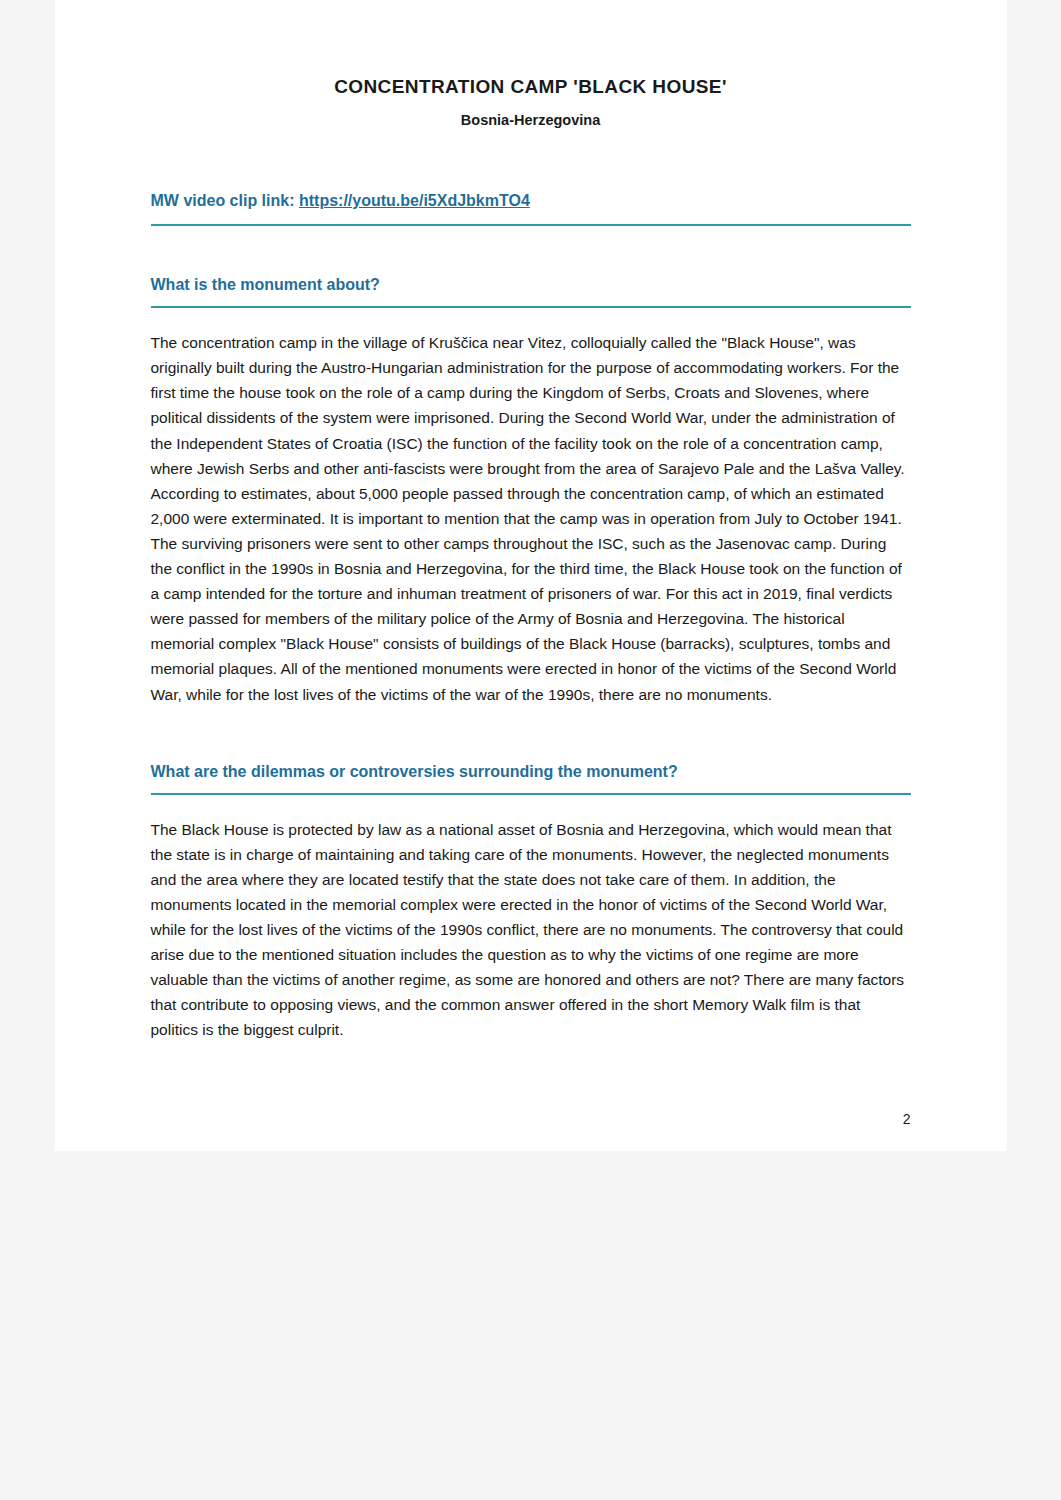Concentration Camp 'Black House'
Bosnia-Herzegovina
MW video clip link: https://youtu.be/i5XdJbkmTO4
What is the monument about?
The concentration camp in the village of Kruščica near Vitez, colloquially called the "Black House", was originally built during the Austro-Hungarian administration for the purpose of accommodating workers. For the first time the house took on the role of a camp during the Kingdom of Serbs, Croats and Slovenes, where political dissidents of the system were imprisoned. During the Second World War, under the administration of the Independent States of Croatia (ISC) the function of the facility took on the role of a concentration camp, where Jewish Serbs and other anti-fascists were brought from the area of Sarajevo Pale and the Lašva Valley. According to estimates, about 5,000 people passed through the concentration camp, of which an estimated 2,000 were exterminated. It is important to mention that the camp was in operation from July to October 1941. The surviving prisoners were sent to other camps throughout the ISC, such as the Jasenovac camp. During the conflict in the 1990s in Bosnia and Herzegovina, for the third time, the Black House took on the function of a camp intended for the torture and inhuman treatment of prisoners of war. For this act in 2019, final verdicts were passed for members of the military police of the Army of Bosnia and Herzegovina. The historical memorial complex "Black House" consists of buildings of the Black House (barracks), sculptures, tombs and memorial plaques. All of the mentioned monuments were erected in honor of the victims of the Second World War, while for the lost lives of the victims of the war of the 1990s, there are no monuments.
What are the dilemmas or controversies surrounding the monument?
The Black House is protected by law as a national asset of Bosnia and Herzegovina, which would mean that the state is in charge of maintaining and taking care of the monuments. However, the neglected monuments and the area where they are located testify that the state does not take care of them. In addition, the monuments located in the memorial complex were erected in the honor of victims of the Second World War, while for the lost lives of the victims of the 1990s conflict, there are no monuments. The controversy that could arise due to the mentioned situation includes the question as to why the victims of one regime are more valuable than the victims of another regime, as some are honored and others are not? There are many factors that contribute to opposing views, and the common answer offered in the short Memory Walk film is that politics is the biggest culprit.
2